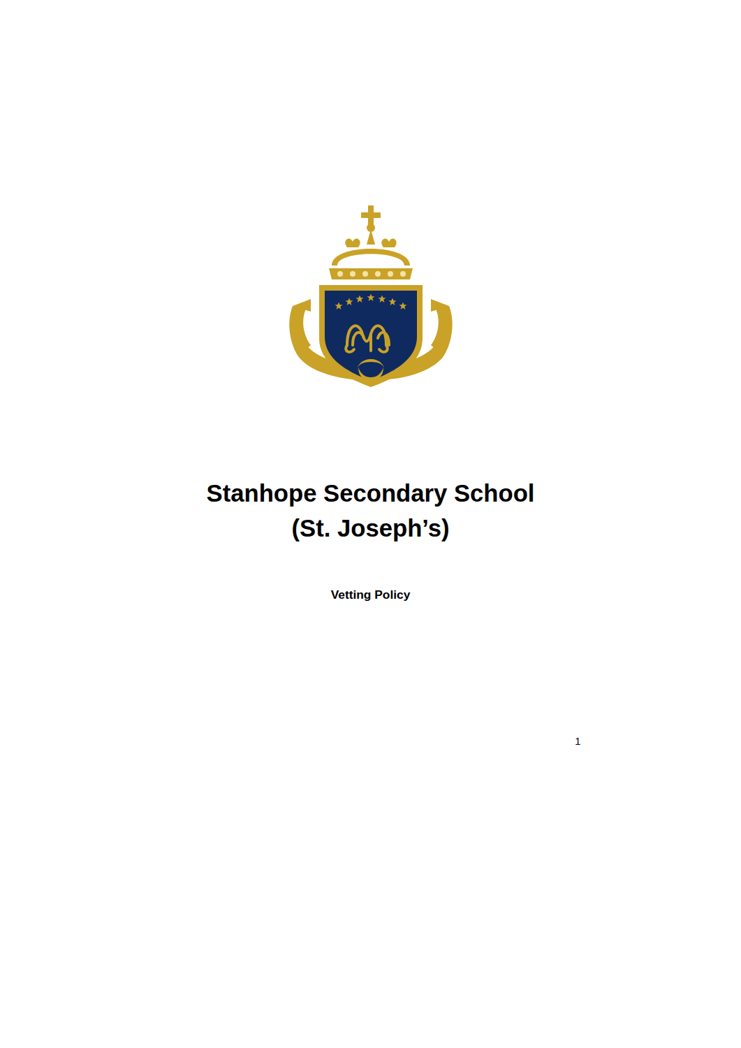CARITAS CHRISTI URGET NOS
Stanhope Secondary School(St. Joseph’s)
Vetting Policy
1